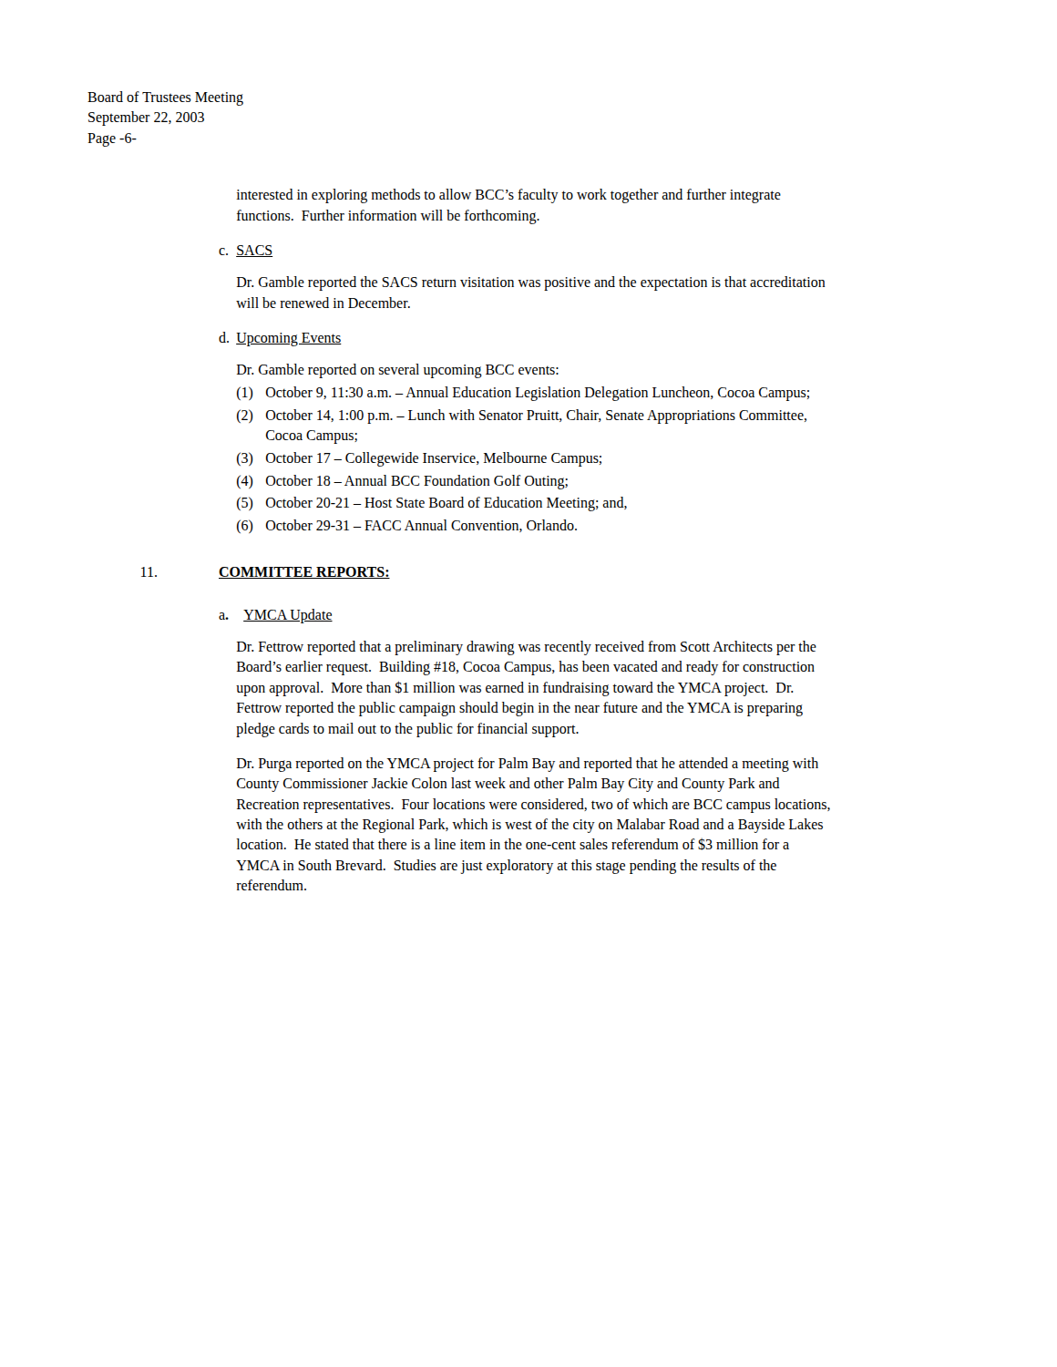Board of Trustees Meeting
September 22, 2003
Page -6-
interested in exploring methods to allow BCC’s faculty to work together and further integrate functions. Further information will be forthcoming.
c.
SACS
Dr. Gamble reported the SACS return visitation was positive and the expectation is that accreditation will be renewed in December.
d.
Upcoming Events
Dr. Gamble reported on several upcoming BCC events:
(1) October 9, 11:30 a.m. – Annual Education Legislation Delegation Luncheon, Cocoa Campus;
(2) October 14, 1:00 p.m. – Lunch with Senator Pruitt, Chair, Senate Appropriations Committee, Cocoa Campus;
(3) October 17 – Collegewide Inservice, Melbourne Campus;
(4) October 18 – Annual BCC Foundation Golf Outing;
(5) October 20-21 – Host State Board of Education Meeting; and,
(6) October 29-31 – FACC Annual Convention, Orlando.
11.
COMMITTEE REPORTS:
a.
YMCA Update
Dr. Fettrow reported that a preliminary drawing was recently received from Scott Architects per the Board’s earlier request. Building #18, Cocoa Campus, has been vacated and ready for construction upon approval. More than $1 million was earned in fundraising toward the YMCA project. Dr. Fettrow reported the public campaign should begin in the near future and the YMCA is preparing pledge cards to mail out to the public for financial support.
Dr. Purga reported on the YMCA project for Palm Bay and reported that he attended a meeting with County Commissioner Jackie Colon last week and other Palm Bay City and County Park and Recreation representatives. Four locations were considered, two of which are BCC campus locations, with the others at the Regional Park, which is west of the city on Malabar Road and a Bayside Lakes location. He stated that there is a line item in the one-cent sales referendum of $3 million for a YMCA in South Brevard. Studies are just exploratory at this stage pending the results of the referendum.